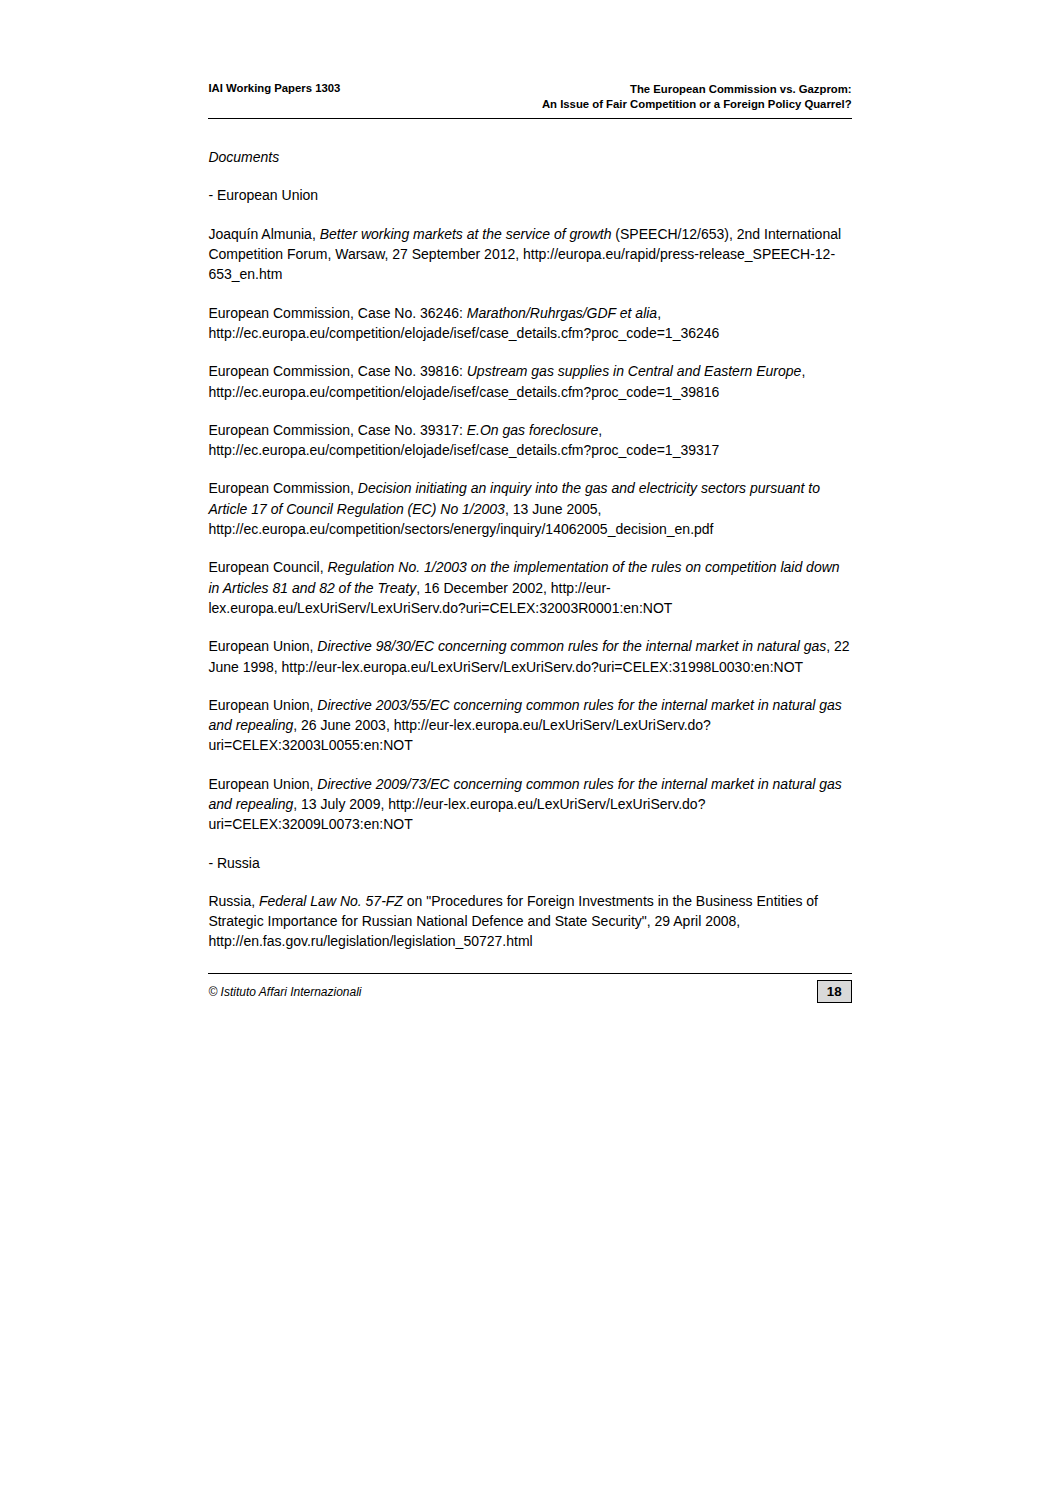IAI Working Papers 1303
The European Commission vs. Gazprom:
An Issue of Fair Competition or a Foreign Policy Quarrel?
Documents
- European Union
Joaquín Almunia, Better working markets at the service of growth (SPEECH/12/653), 2nd International Competition Forum, Warsaw, 27 September 2012, http://europa.eu/rapid/press-release_SPEECH-12-653_en.htm
European Commission, Case No. 36246: Marathon/Ruhrgas/GDF et alia, http://ec.europa.eu/competition/elojade/isef/case_details.cfm?proc_code=1_36246
European Commission, Case No. 39816: Upstream gas supplies in Central and Eastern Europe, http://ec.europa.eu/competition/elojade/isef/case_details.cfm?proc_code=1_39816
European Commission, Case No. 39317: E.On gas foreclosure, http://ec.europa.eu/competition/elojade/isef/case_details.cfm?proc_code=1_39317
European Commission, Decision initiating an inquiry into the gas and electricity sectors pursuant to Article 17 of Council Regulation (EC) No 1/2003, 13 June 2005, http://ec.europa.eu/competition/sectors/energy/inquiry/14062005_decision_en.pdf
European Council, Regulation No. 1/2003 on the implementation of the rules on competition laid down in Articles 81 and 82 of the Treaty, 16 December 2002, http://eur-lex.europa.eu/LexUriServ/LexUriServ.do?uri=CELEX:32003R0001:en:NOT
European Union, Directive 98/30/EC concerning common rules for the internal market in natural gas, 22 June 1998, http://eur-lex.europa.eu/LexUriServ/LexUriServ.do?uri=CELEX:31998L0030:en:NOT
European Union, Directive 2003/55/EC concerning common rules for the internal market in natural gas and repealing, 26 June 2003, http://eur-lex.europa.eu/LexUriServ/LexUriServ.do?uri=CELEX:32003L0055:en:NOT
European Union, Directive 2009/73/EC concerning common rules for the internal market in natural gas and repealing, 13 July 2009, http://eur-lex.europa.eu/LexUriServ/LexUriServ.do?uri=CELEX:32009L0073:en:NOT
- Russia
Russia, Federal Law No. 57-FZ on "Procedures for Foreign Investments in the Business Entities of Strategic Importance for Russian National Defence and State Security", 29 April 2008, http://en.fas.gov.ru/legislation/legislation_50727.html
© Istituto Affari Internazionali
18